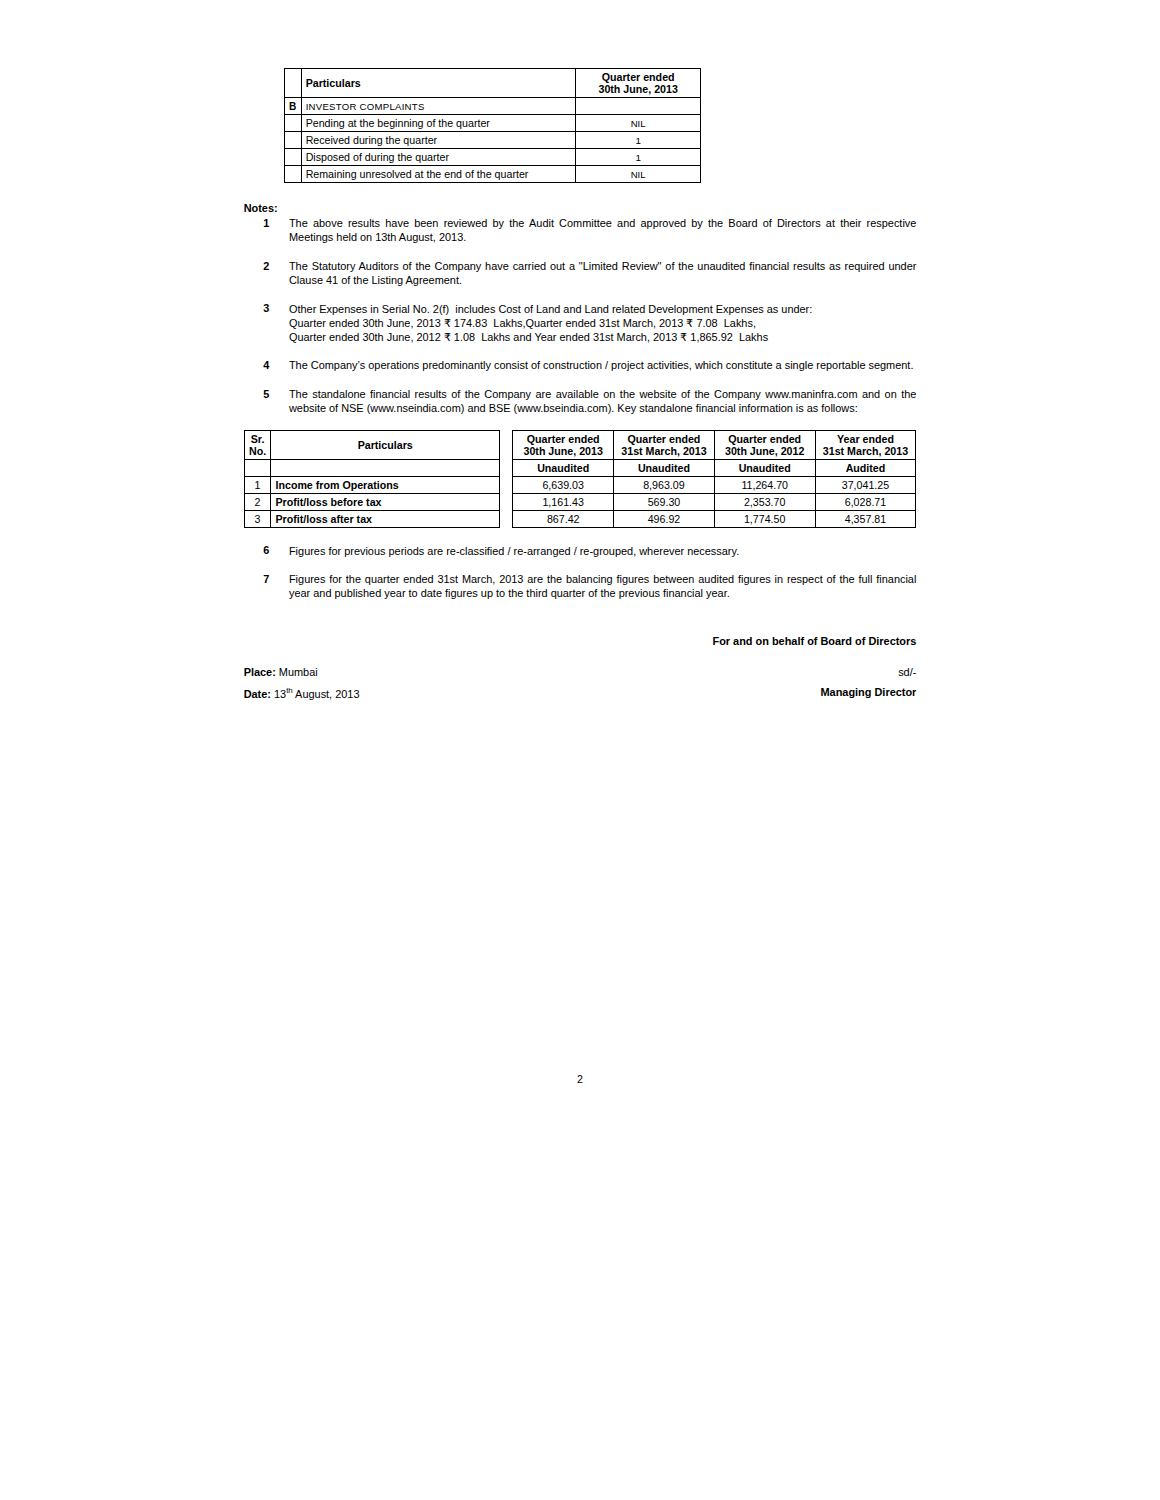| | Particulars | Quarter ended 30th June, 2013 |
| --- | --- | --- |
| B | INVESTOR COMPLAINTS | |
| | Pending at the beginning of the quarter | NIL |
| | Received during the quarter | 1 |
| | Disposed of during the quarter | 1 |
| | Remaining unresolved at the end of the quarter | NIL |
Notes:
1
The above results have been reviewed by the Audit Committee and approved by the Board of Directors at their respective Meetings held on 13th August, 2013.
2
The Statutory Auditors of the Company have carried out a "Limited Review" of the unaudited financial results as required under Clause 41 of the Listing Agreement.
3
Other Expenses in Serial No. 2(f) includes Cost of Land and Land related Development Expenses as under: Quarter ended 30th June, 2013 ₹ 174.83 Lakhs,Quarter ended 31st March, 2013 ₹ 7.08 Lakhs, Quarter ended 30th June, 2012 ₹ 1.08 Lakhs and Year ended 31st March, 2013 ₹ 1,865.92 Lakhs
4
The Company’s operations predominantly consist of construction / project activities, which constitute a single reportable segment.
5
The standalone financial results of the Company are available on the website of the Company www.maninfra.com and on the website of NSE (www.nseindia.com) and BSE (www.bseindia.com). Key standalone financial information is as follows:
| Sr. No. | Particulars | | Quarter ended 30th June, 2013 | Quarter ended 31st March, 2013 | Quarter ended 30th June, 2012 | Year ended 31st March, 2013 |
| --- | --- | --- | --- | --- | --- | --- |
| | | | Unaudited | Unaudited | Unaudited | Audited |
| 1 | Income from Operations | | 6,639.03 | 8,963.09 | 11,264.70 | 37,041.25 |
| 2 | Profit/loss before tax | | 1,161.43 | 569.30 | 2,353.70 | 6,028.71 |
| 3 | Profit/loss after tax | | 867.42 | 496.92 | 1,774.50 | 4,357.81 |
6
Figures for previous periods are re-classified / re-arranged / re-grouped, wherever necessary.
7
Figures for the quarter ended 31st March, 2013 are the balancing figures between audited figures in respect of the full financial year and published year to date figures up to the third quarter of the previous financial year.
For and on behalf of Board of Directors
Place: Mumbai
sd/-
Date: 13th August, 2013
Managing Director
2